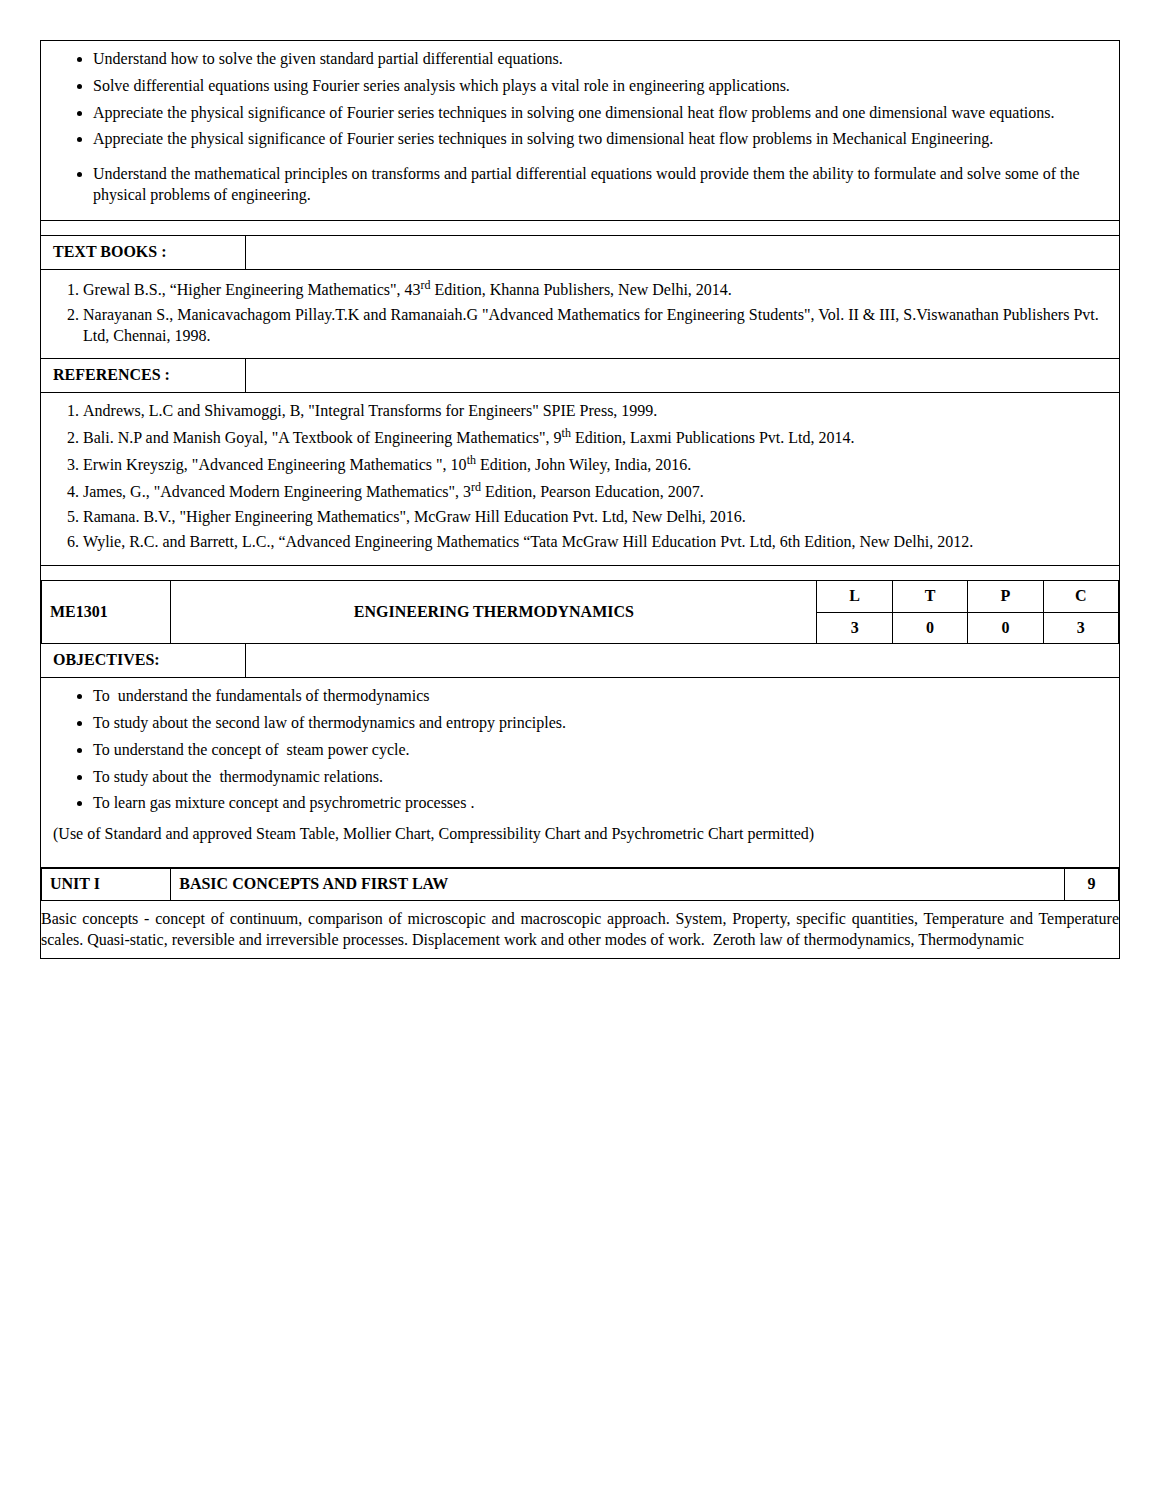Understand how to solve the given standard partial differential equations.
Solve differential equations using Fourier series analysis which plays a vital role in engineering applications.
Appreciate the physical significance of Fourier series techniques in solving one dimensional heat flow problems and one dimensional wave equations.
Appreciate the physical significance of Fourier series techniques in solving two dimensional heat flow problems in Mechanical Engineering.
Understand the mathematical principles on transforms and partial differential equations would provide them the ability to formulate and solve some of the physical problems of engineering.
TEXT BOOKS :
Grewal B.S., “Higher Engineering Mathematics", 43rd Edition, Khanna Publishers, New Delhi, 2014.
Narayanan S., Manicavachagom Pillay.T.K and Ramanaiah.G "Advanced Mathematics for Engineering Students", Vol. II & III, S.Viswanathan Publishers Pvt. Ltd, Chennai, 1998.
REFERENCES :
Andrews, L.C and Shivamoggi, B, "Integral Transforms for Engineers" SPIE Press, 1999.
Bali. N.P and Manish Goyal, "A Textbook of Engineering Mathematics", 9th Edition, Laxmi Publications Pvt. Ltd, 2014.
Erwin Kreyszig, "Advanced Engineering Mathematics ", 10th Edition, John Wiley, India, 2016.
James, G., "Advanced Modern Engineering Mathematics", 3rd Edition, Pearson Education, 2007.
Ramana. B.V., "Higher Engineering Mathematics", McGraw Hill Education Pvt. Ltd, New Delhi, 2016.
Wylie, R.C. and Barrett, L.C., “Advanced Engineering Mathematics “Tata McGraw Hill Education Pvt. Ltd, 6th Edition, New Delhi, 2012.
| ME1301 | ENGINEERING THERMODYNAMICS | L | T | P | C |
| 3 | 0 | 0 | 3 |
OBJECTIVES:
To understand the fundamentals of thermodynamics
To study about the second law of thermodynamics and entropy principles.
To understand the concept of steam power cycle.
To study about the thermodynamic relations.
To learn gas mixture concept and psychrometric processes .
(Use of Standard and approved Steam Table, Mollier Chart, Compressibility Chart and Psychrometric Chart permitted)
| UNIT I | BASIC CONCEPTS AND FIRST LAW | 9 |
Basic concepts - concept of continuum, comparison of microscopic and macroscopic approach. System, Property, specific quantities, Temperature and Temperature scales. Quasi-static, reversible and irreversible processes. Displacement work and other modes of work. Zeroth law of thermodynamics, Thermodynamic